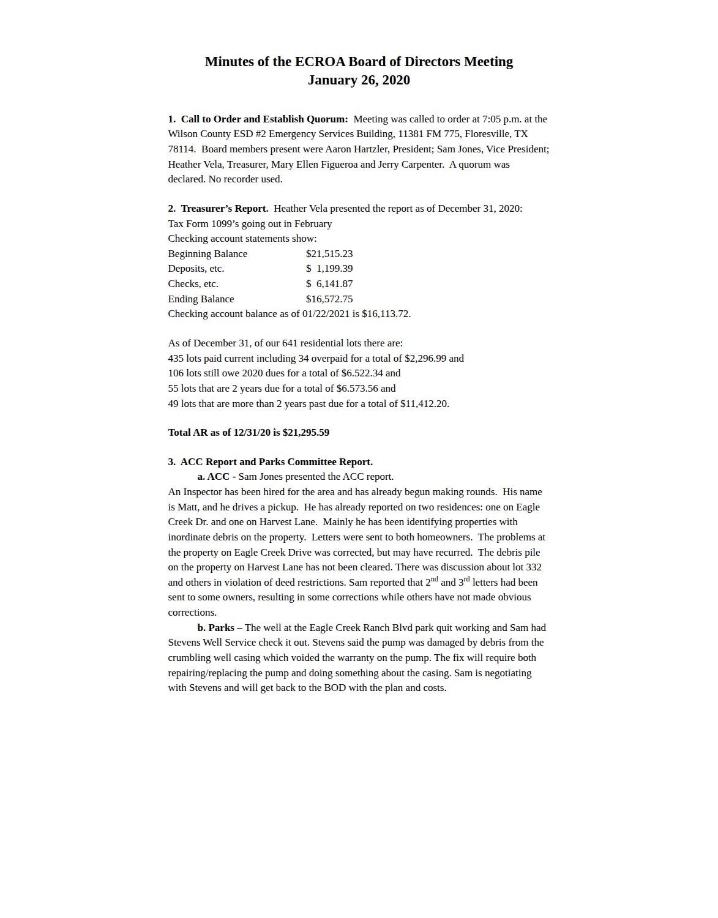Minutes of the ECROA Board of Directors Meeting January 26, 2020
1. Call to Order and Establish Quorum: Meeting was called to order at 7:05 p.m. at the Wilson County ESD #2 Emergency Services Building, 11381 FM 775, Floresville, TX 78114. Board members present were Aaron Hartzler, President; Sam Jones, Vice President; Heather Vela, Treasurer, Mary Ellen Figueroa and Jerry Carpenter. A quorum was declared. No recorder used.
2. Treasurer’s Report. Heather Vela presented the report as of December 31, 2020:
Tax Form 1099’s going out in February
Checking account statements show:
Beginning Balance$21,515.23
Deposits, etc.$ 1,199.39
Checks, etc.$ 6,141.87
Ending Balance$16,572.75
Checking account balance as of 01/22/2021 is $16,113.72.
As of December 31, of our 641 residential lots there are:
435 lots paid current including 34 overpaid for a total of $2,296.99 and
106 lots still owe 2020 dues for a total of $6.522.34 and
55 lots that are 2 years due for a total of $6.573.56 and
49 lots that are more than 2 years past due for a total of $11,412.20.
Total AR as of 12/31/20 is $21,295.59
3. ACC Report and Parks Committee Report.
a. ACC - Sam Jones presented the ACC report.
An Inspector has been hired for the area and has already begun making rounds. His name is Matt, and he drives a pickup. He has already reported on two residences: one on Eagle Creek Dr. and one on Harvest Lane. Mainly he has been identifying properties with inordinate debris on the property. Letters were sent to both homeowners. The problems at the property on Eagle Creek Drive was corrected, but may have recurred. The debris pile on the property on Harvest Lane has not been cleared. There was discussion about lot 332 and others in violation of deed restrictions. Sam reported that 2nd and 3rd letters had been sent to some owners, resulting in some corrections while others have not made obvious corrections.
b. Parks – The well at the Eagle Creek Ranch Blvd park quit working and Sam had Stevens Well Service check it out. Stevens said the pump was damaged by debris from the crumbling well casing which voided the warranty on the pump. The fix will require both repairing/replacing the pump and doing something about the casing. Sam is negotiating with Stevens and will get back to the BOD with the plan and costs.